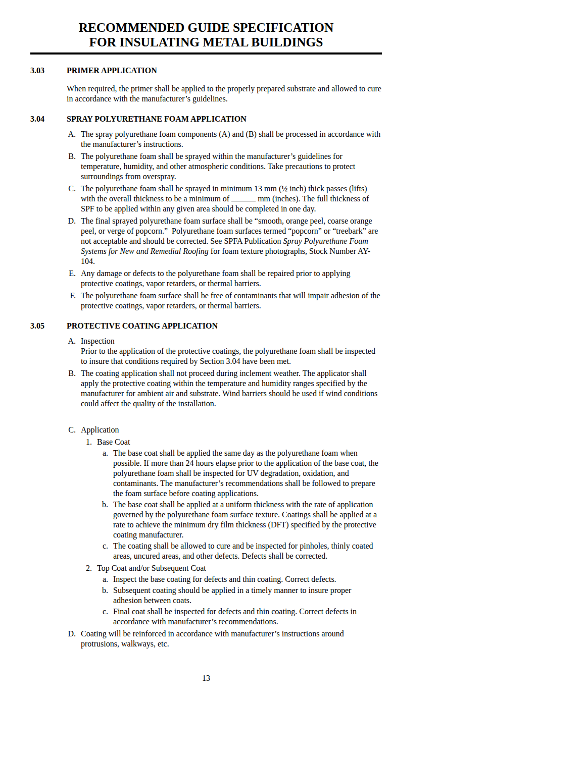RECOMMENDED GUIDE SPECIFICATION
FOR INSULATING METAL BUILDINGS
3.03 PRIMER APPLICATION
When required, the primer shall be applied to the properly prepared substrate and allowed to cure in accordance with the manufacturer’s guidelines.
3.04 SPRAY POLYURETHANE FOAM APPLICATION
The spray polyurethane foam components (A) and (B) shall be processed in accordance with the manufacturer’s instructions.
The polyurethane foam shall be sprayed within the manufacturer’s guidelines for temperature, humidity, and other atmospheric conditions. Take precautions to protect surroundings from overspray.
The polyurethane foam shall be sprayed in minimum 13 mm (½ inch) thick passes (lifts) with the overall thickness to be a minimum of mm (inches). The full thickness of SPF to be applied within any given area should be completed in one day.
The final sprayed polyurethane foam surface shall be “smooth, orange peel, coarse orange peel, or verge of popcorn.” Polyurethane foam surfaces termed “popcorn” or “treebark” are not acceptable and should be corrected. See SPFA Publication Spray Polyurethane Foam Systems for New and Remedial Roofing for foam texture photographs, Stock Number AY-104.
Any damage or defects to the polyurethane foam shall be repaired prior to applying protective coatings, vapor retarders, or thermal barriers.
The polyurethane foam surface shall be free of contaminants that will impair adhesion of the protective coatings, vapor retarders, or thermal barriers.
3.05 PROTECTIVE COATING APPLICATION
Inspection
Prior to the application of the protective coatings, the polyurethane foam shall be inspected to insure that conditions required by Section 3.04 have been met.
The coating application shall not proceed during inclement weather. The applicator shall apply the protective coating within the temperature and humidity ranges specified by the manufacturer for ambient air and substrate. Wind barriers should be used if wind conditions could affect the quality of the installation.
Application
Base Coat
The base coat shall be applied the same day as the polyurethane foam when possible. If more than 24 hours elapse prior to the application of the base coat, the polyurethane foam shall be inspected for UV degradation, oxidation, and contaminants. The manufacturer’s recommendations shall be followed to prepare the foam surface before coating applications.
The base coat shall be applied at a uniform thickness with the rate of application governed by the polyurethane foam surface texture. Coatings shall be applied at a rate to achieve the minimum dry film thickness (DFT) specified by the protective coating manufacturer.
The coating shall be allowed to cure and be inspected for pinholes, thinly coated areas, uncured areas, and other defects. Defects shall be corrected.
Top Coat and/or Subsequent Coat
Inspect the base coating for defects and thin coating. Correct defects.
Subsequent coating should be applied in a timely manner to insure proper adhesion between coats.
Final coat shall be inspected for defects and thin coating. Correct defects in accordance with manufacturer’s recommendations.
Coating will be reinforced in accordance with manufacturer’s instructions around protrusions, walkways, etc.
13